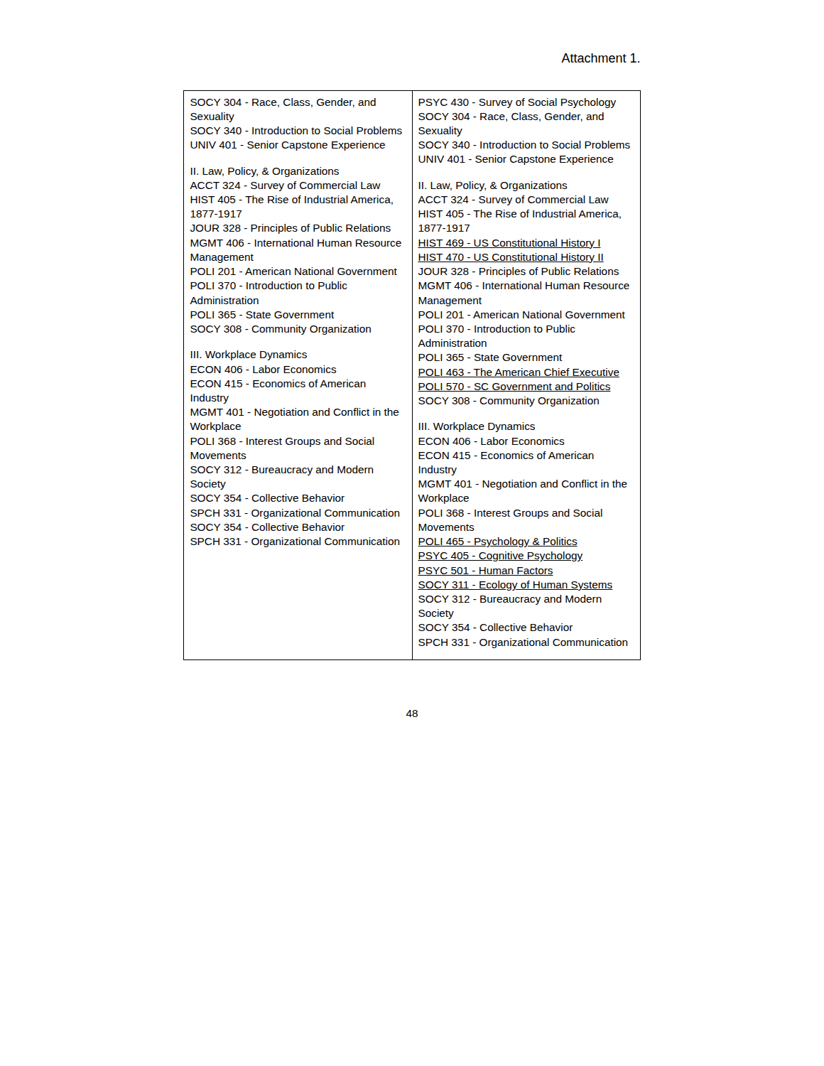Attachment 1.
| SOCY 304 - Race, Class, Gender, and Sexuality SOCY 340 - Introduction to Social Problems UNIV 401 - Senior Capstone Experience II. Law, Policy, & Organizations ACCT 324 - Survey of Commercial Law HIST 405 - The Rise of Industrial America, 1877-1917 JOUR 328 - Principles of Public Relations MGMT 406 - International Human Resource Management POLI 201 - American National Government POLI 370 - Introduction to Public Administration POLI 365 - State Government SOCY 308 - Community Organization III. Workplace Dynamics ECON 406 - Labor Economics ECON 415 - Economics of American Industry MGMT 401 - Negotiation and Conflict in the Workplace POLI 368 - Interest Groups and Social Movements SOCY 312 - Bureaucracy and Modern Society SOCY 354 - Collective Behavior SPCH 331 - Organizational Communication SOCY 354 - Collective Behavior SPCH 331 - Organizational Communication | PSYC 430 - Survey of Social Psychology SOCY 304 - Race, Class, Gender, and Sexuality SOCY 340 - Introduction to Social Problems UNIV 401 - Senior Capstone Experience II. Law, Policy, & Organizations ACCT 324 - Survey of Commercial Law HIST 405 - The Rise of Industrial America, 1877-1917 HIST 469 - US Constitutional History I HIST 470 - US Constitutional History II JOUR 328 - Principles of Public Relations MGMT 406 - International Human Resource Management POLI 201 - American National Government POLI 370 - Introduction to Public Administration POLI 365 - State Government POLI 463 - The American Chief Executive POLI 570 - SC Government and Politics SOCY 308 - Community Organization III. Workplace Dynamics ECON 406 - Labor Economics ECON 415 - Economics of American Industry MGMT 401 - Negotiation and Conflict in the Workplace POLI 368 - Interest Groups and Social Movements POLI 465 - Psychology & Politics PSYC 405 - Cognitive Psychology PSYC 501 - Human Factors SOCY 311 - Ecology of Human Systems SOCY 312 - Bureaucracy and Modern Society SOCY 354 - Collective Behavior SPCH 331 - Organizational Communication |
48